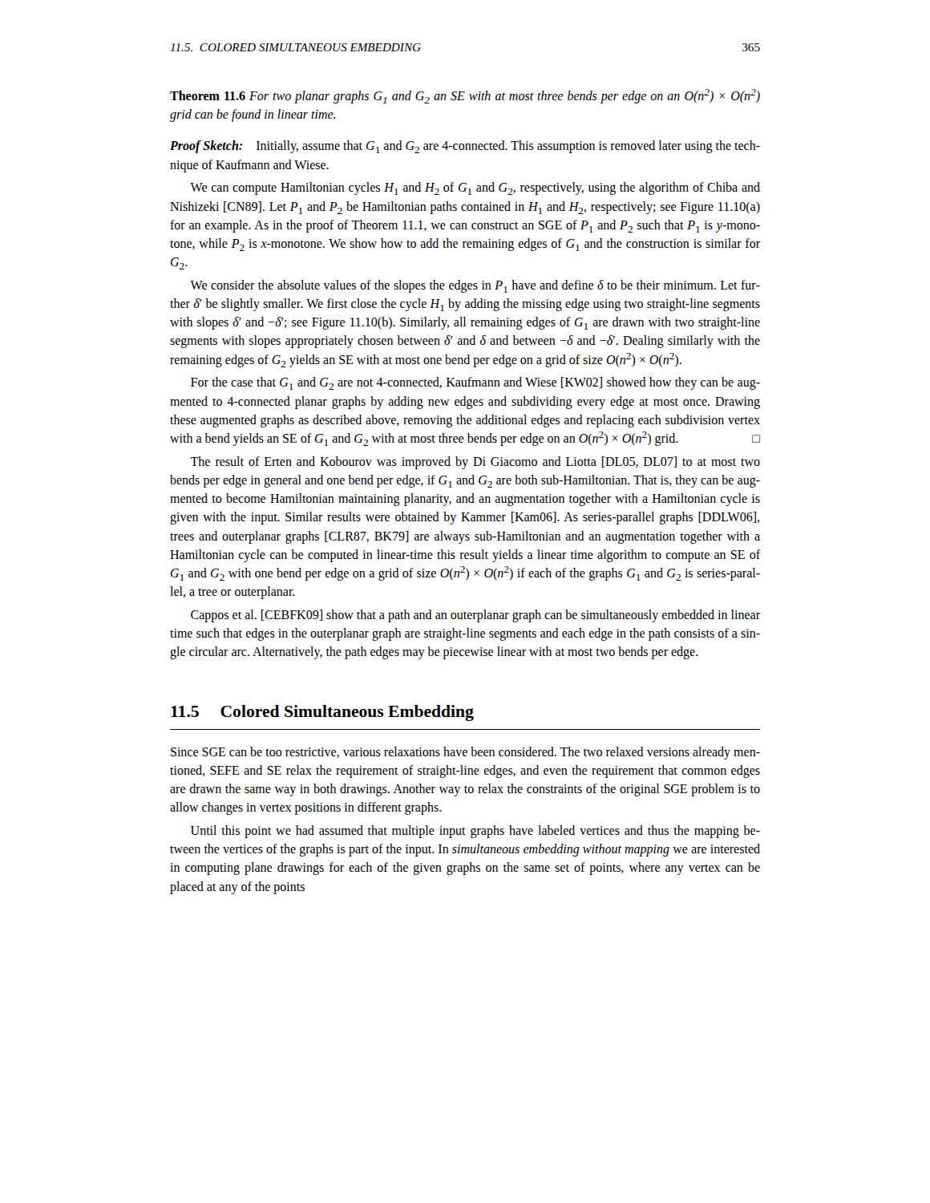11.5. COLORED SIMULTANEOUS EMBEDDING 365
Theorem 11.6 For two planar graphs G1 and G2 an SE with at most three bends per edge on an O(n2) × O(n2) grid can be found in linear time.
Proof Sketch: Initially, assume that G1 and G2 are 4-connected. This assumption is removed later using the technique of Kaufmann and Wiese.
We can compute Hamiltonian cycles H1 and H2 of G1 and G2, respectively, using the algorithm of Chiba and Nishizeki [CN89]. Let P1 and P2 be Hamiltonian paths contained in H1 and H2, respectively; see Figure 11.10(a) for an example. As in the proof of Theorem 11.1, we can construct an SGE of P1 and P2 such that P1 is y-monotone, while P2 is x-monotone. We show how to add the remaining edges of G1 and the construction is similar for G2.
We consider the absolute values of the slopes the edges in P1 have and define δ to be their minimum. Let further δ′ be slightly smaller. We first close the cycle H1 by adding the missing edge using two straight-line segments with slopes δ′ and −δ′; see Figure 11.10(b). Similarly, all remaining edges of G1 are drawn with two straight-line segments with slopes appropriately chosen between δ′ and δ and between −δ and −δ′. Dealing similarly with the remaining edges of G2 yields an SE with at most one bend per edge on a grid of size O(n2) × O(n2).
For the case that G1 and G2 are not 4-connected, Kaufmann and Wiese [KW02] showed how they can be augmented to 4-connected planar graphs by adding new edges and subdividing every edge at most once. Drawing these augmented graphs as described above, removing the additional edges and replacing each subdivision vertex with a bend yields an SE of G1 and G2 with at most three bends per edge on an O(n2) × O(n2) grid.□
The result of Erten and Kobourov was improved by Di Giacomo and Liotta [DL05, DL07] to at most two bends per edge in general and one bend per edge, if G1 and G2 are both sub-Hamiltonian. That is, they can be augmented to become Hamiltonian maintaining planarity, and an augmentation together with a Hamiltonian cycle is given with the input. Similar results were obtained by Kammer [Kam06]. As series-parallel graphs [DDLW06], trees and outerplanar graphs [CLR87, BK79] are always sub-Hamiltonian and an augmentation together with a Hamiltonian cycle can be computed in linear-time this result yields a linear time algorithm to compute an SE of G1 and G2 with one bend per edge on a grid of size O(n2) × O(n2) if each of the graphs G1 and G2 is series-parallel, a tree or outerplanar.
Cappos et al. [CEBFK09] show that a path and an outerplanar graph can be simultaneously embedded in linear time such that edges in the outerplanar graph are straight-line segments and each edge in the path consists of a single circular arc. Alternatively, the path edges may be piecewise linear with at most two bends per edge.
11.5 Colored Simultaneous Embedding
Since SGE can be too restrictive, various relaxations have been considered. The two relaxed versions already mentioned, SEFE and SE relax the requirement of straight-line edges, and even the requirement that common edges are drawn the same way in both drawings. Another way to relax the constraints of the original SGE problem is to allow changes in vertex positions in different graphs.
Until this point we had assumed that multiple input graphs have labeled vertices and thus the mapping between the vertices of the graphs is part of the input. In simultaneous embedding without mapping we are interested in computing plane drawings for each of the given graphs on the same set of points, where any vertex can be placed at any of the points